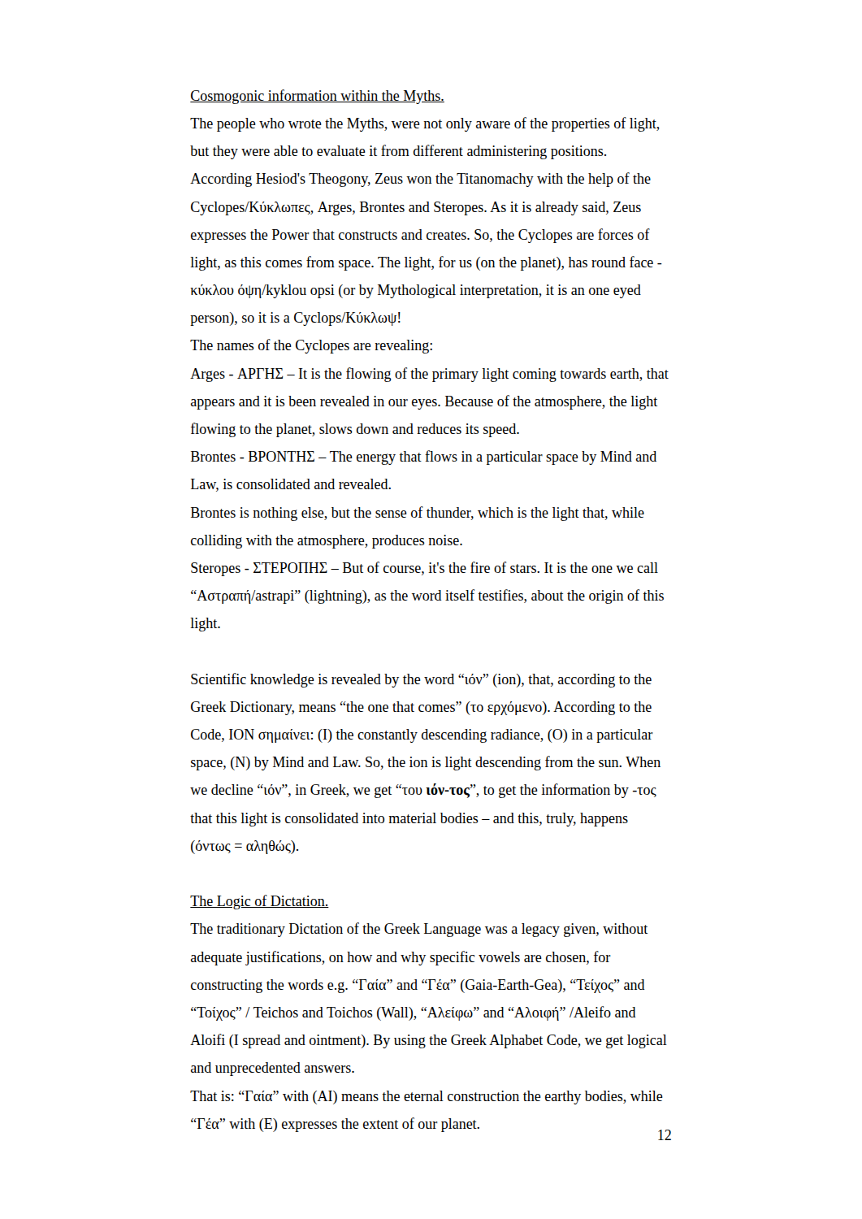Cosmogonic information within the Myths.
The people who wrote the Myths, were not only aware of the properties of light, but they were able to evaluate it from different administering positions.
According Hesiod's Theogony, Zeus won the Titanomachy with the help of the Cyclopes/Κύκλωπες, Arges, Brontes and Steropes. As it is already said, Zeus expresses the Power that constructs and creates. So, the Cyclopes are forces of light, as this comes from space. The light, for us (on the planet), has round face - κύκλου όψη/kyklou opsi (or by Mythological interpretation, it is an one eyed person), so it is a Cyclops/Κύκλωψ!
The names of the Cyclopes are revealing:
Arges - ΑΡΓΗΣ – It is the flowing of the primary light coming towards earth, that appears and it is been revealed in our eyes. Because of the atmosphere, the light flowing to the planet, slows down and reduces its speed.
Brontes - ΒΡΟΝΤΗΣ – The energy that flows in a particular space by Mind and Law, is consolidated and revealed.
Brontes is nothing else, but the sense of thunder, which is the light that, while colliding with the atmosphere, produces noise.
Steropes - ΣΤΕΡΟΠΗΣ – But of course, it's the fire of stars. It is the one we call “Αστραπή/astrapi” (lightning), as the word itself testifies, about the origin of this light.
Scientific knowledge is revealed by the word “ιόν” (ion), that, according to the Greek Dictionary, means “the one that comes” (το ερχόμενο). According to the Code, ION σημαίνει: (I) the constantly descending radiance, (O) in a particular space, (N) by Mind and Law. So, the ion is light descending from the sun. When we decline “ιόν”, in Greek, we get “του ιόν-τος”, to get the information by -τος that this light is consolidated into material bodies – and this, truly, happens (όντως = αληθώς).
The Logic of Dictation.
The traditionary Dictation of the Greek Language was a legacy given, without adequate justifications, on how and why specific vowels are chosen, for constructing the words e.g. “Γαία” and “Γέα” (Gaia-Earth-Gea), “Τείχος” and “Τοίχος” / Teichos and Toichos (Wall), “Αλείφω” and “Αλοιφή” /Aleifo and Aloifi (I spread and ointment). By using the Greek Alphabet Code, we get logical and unprecedented answers.
That is: “Γαία” with (ΑΙ) means the eternal construction the earthy bodies, while “Γέα” with (Ε) expresses the extent of our planet.
12